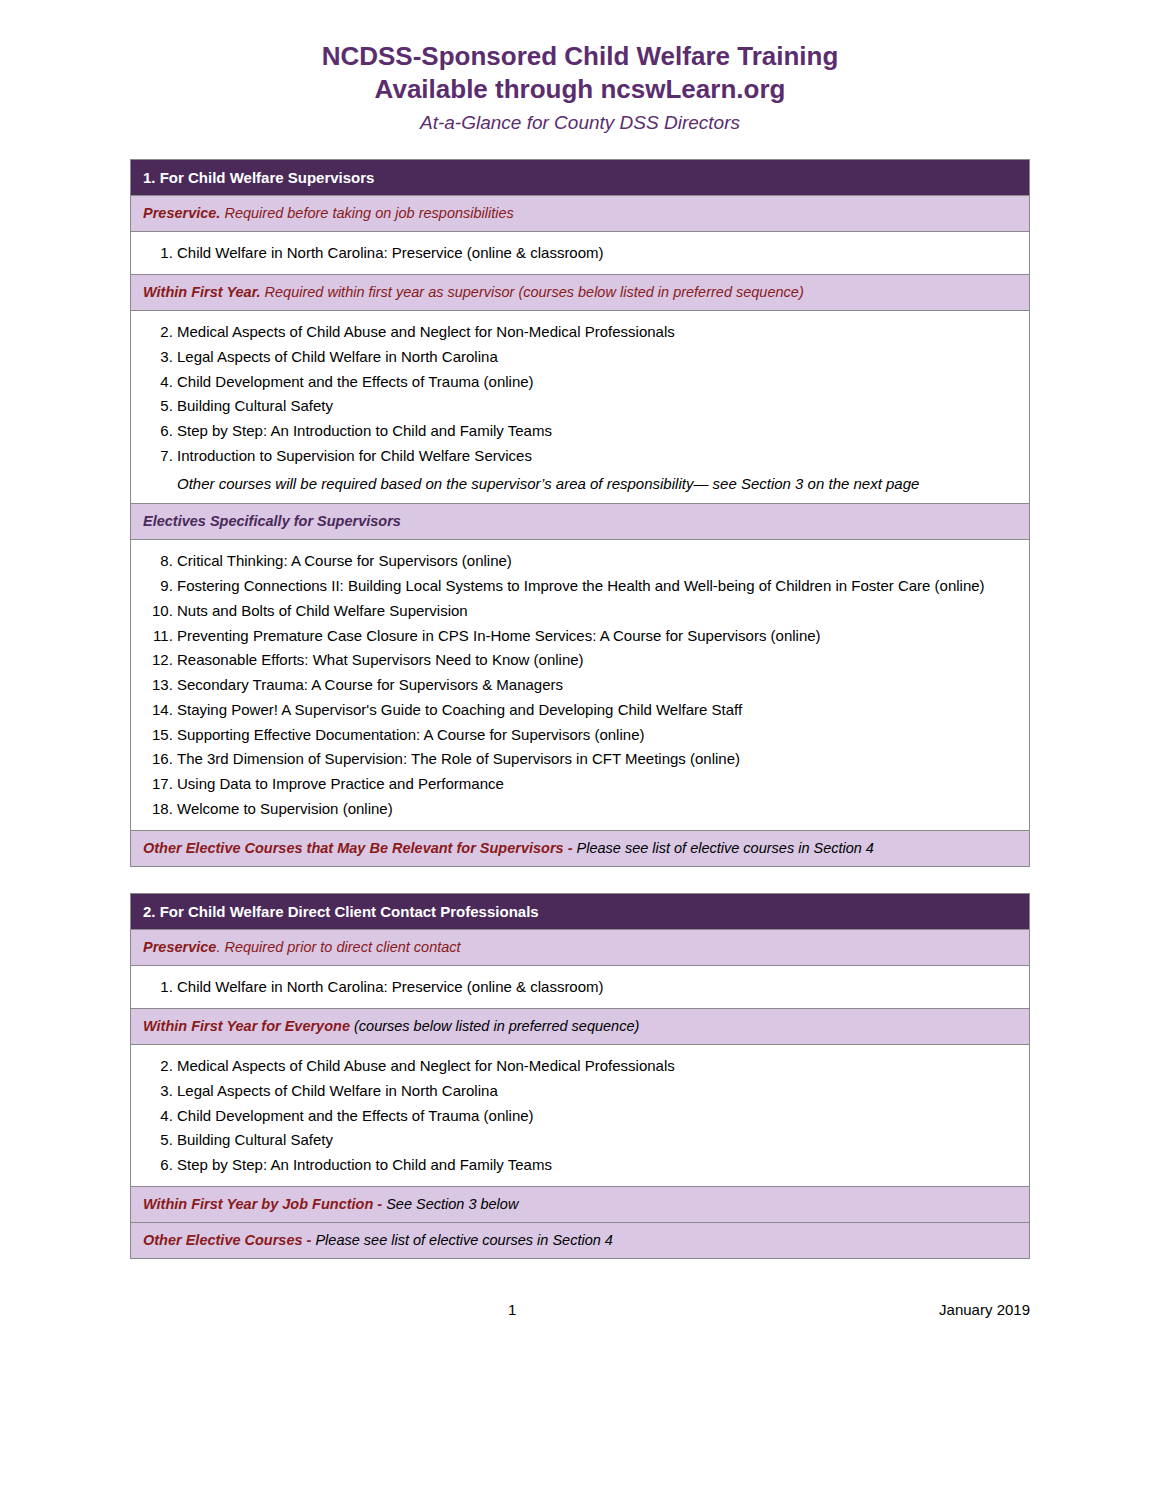NCDSS-Sponsored Child Welfare Training
Available through ncswLearn.org
At-a-Glance for County DSS Directors
| 1. For Child Welfare Supervisors |
| --- |
| Preservice. Required before taking on job responsibilities |
| Child Welfare in North Carolina: Preservice (online & classroom) |
| Within First Year. Required within first year as supervisor (courses below listed in preferred sequence) |
| Medical Aspects of Child Abuse and Neglect for Non-Medical Professionals Legal Aspects of Child Welfare in North Carolina Child Development and the Effects of Trauma (online) Building Cultural Safety Step by Step: An Introduction to Child and Family Teams Introduction to Supervision for Child Welfare Services Other courses will be required based on the supervisor’s area of responsibility— see Section 3 on the next page |
| Electives Specifically for Supervisors |
| Critical Thinking: A Course for Supervisors (online) Fostering Connections II: Building Local Systems to Improve the Health and Well-being of Children in Foster Care (online) Nuts and Bolts of Child Welfare Supervision Preventing Premature Case Closure in CPS In-Home Services: A Course for Supervisors (online) Reasonable Efforts: What Supervisors Need to Know (online) Secondary Trauma: A Course for Supervisors & Managers Staying Power! A Supervisor's Guide to Coaching and Developing Child Welfare Staff Supporting Effective Documentation: A Course for Supervisors (online) The 3rd Dimension of Supervision: The Role of Supervisors in CFT Meetings (online) Using Data to Improve Practice and Performance Welcome to Supervision (online) |
| Other Elective Courses that May Be Relevant for Supervisors - Please see list of elective courses in Section 4 |
| 2. For Child Welfare Direct Client Contact Professionals |
| --- |
| Preservice . Required prior to direct client contact |
| Child Welfare in North Carolina: Preservice (online & classroom) |
| Within First Year for Everyone (courses below listed in preferred sequence) |
| Medical Aspects of Child Abuse and Neglect for Non-Medical Professionals Legal Aspects of Child Welfare in North Carolina Child Development and the Effects of Trauma (online) Building Cultural Safety Step by Step: An Introduction to Child and Family Teams |
| Within First Year by Job Function - See Section 3 below |
| Other Elective Courses - Please see list of elective courses in Section 4 |
1 January 2019